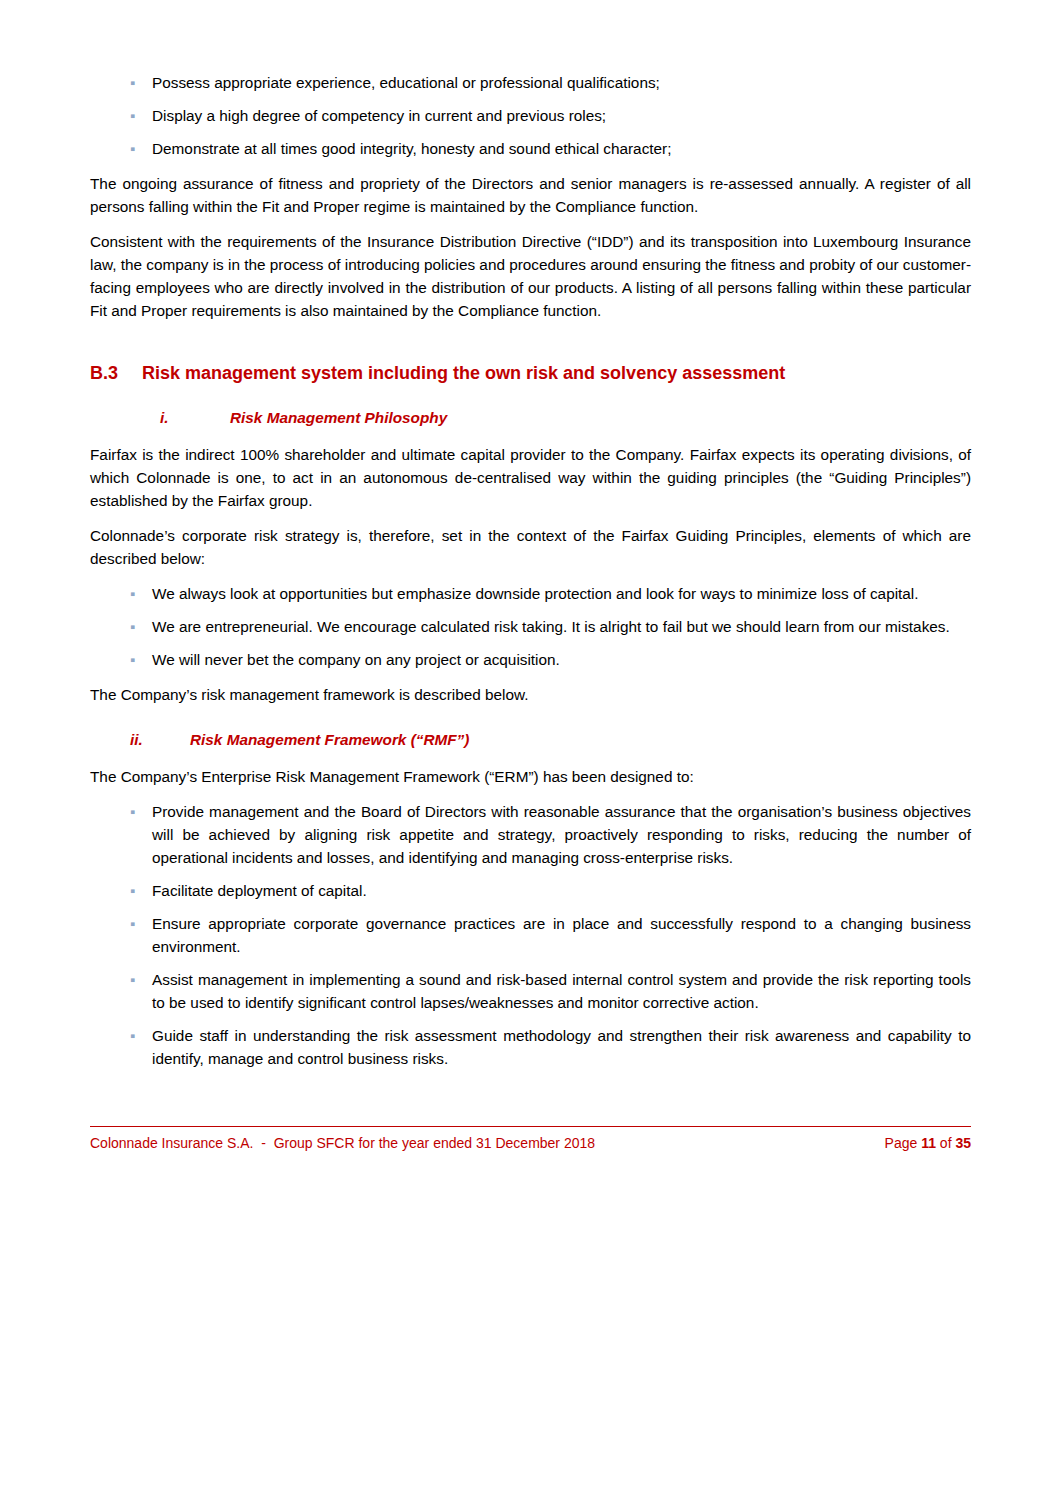Possess appropriate experience, educational or professional qualifications;
Display a high degree of competency in current and previous roles;
Demonstrate at all times good integrity, honesty and sound ethical character;
The ongoing assurance of fitness and propriety of the Directors and senior managers is re-assessed annually. A register of all persons falling within the Fit and Proper regime is maintained by the Compliance function.
Consistent with the requirements of the Insurance Distribution Directive (“IDD”) and its transposition into Luxembourg Insurance law, the company is in the process of introducing policies and procedures around ensuring the fitness and probity of our customer-facing employees who are directly involved in the distribution of our products. A listing of all persons falling within these particular Fit and Proper requirements is also maintained by the Compliance function.
B.3 Risk management system including the own risk and solvency assessment
i. Risk Management Philosophy
Fairfax is the indirect 100% shareholder and ultimate capital provider to the Company. Fairfax expects its operating divisions, of which Colonnade is one, to act in an autonomous de-centralised way within the guiding principles (the “Guiding Principles”) established by the Fairfax group.
Colonnade’s corporate risk strategy is, therefore, set in the context of the Fairfax Guiding Principles, elements of which are described below:
We always look at opportunities but emphasize downside protection and look for ways to minimize loss of capital.
We are entrepreneurial. We encourage calculated risk taking. It is alright to fail but we should learn from our mistakes.
We will never bet the company on any project or acquisition.
The Company’s risk management framework is described below.
ii. Risk Management Framework (“RMF”)
The Company’s Enterprise Risk Management Framework (“ERM”) has been designed to:
Provide management and the Board of Directors with reasonable assurance that the organisation’s business objectives will be achieved by aligning risk appetite and strategy, proactively responding to risks, reducing the number of operational incidents and losses, and identifying and managing cross-enterprise risks.
Facilitate deployment of capital.
Ensure appropriate corporate governance practices are in place and successfully respond to a changing business environment.
Assist management in implementing a sound and risk-based internal control system and provide the risk reporting tools to be used to identify significant control lapses/weaknesses and monitor corrective action.
Guide staff in understanding the risk assessment methodology and strengthen their risk awareness and capability to identify, manage and control business risks.
Colonnade Insurance S.A. - Group SFCR for the year ended 31 December 2018
Page 11 of 35